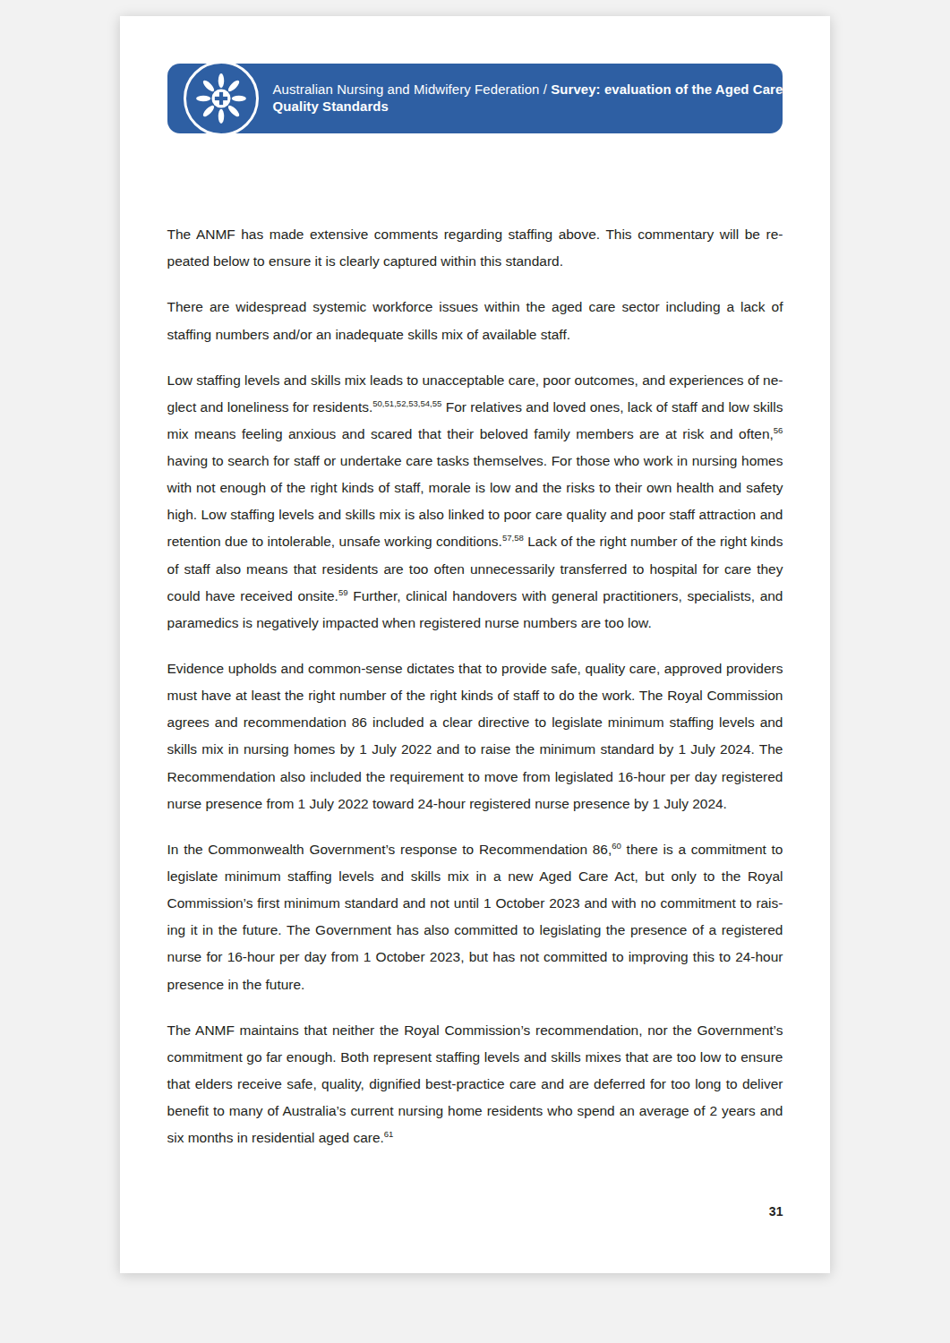Australian Nursing and Midwifery Federation / Survey: evaluation of the Aged Care Quality Standards
The ANMF has made extensive comments regarding staffing above. This commentary will be repeated below to ensure it is clearly captured within this standard.
There are widespread systemic workforce issues within the aged care sector including a lack of staffing numbers and/or an inadequate skills mix of available staff.
Low staffing levels and skills mix leads to unacceptable care, poor outcomes, and experiences of neglect and loneliness for residents.50,51,52,53,54,55 For relatives and loved ones, lack of staff and low skills mix means feeling anxious and scared that their beloved family members are at risk and often,56 having to search for staff or undertake care tasks themselves. For those who work in nursing homes with not enough of the right kinds of staff, morale is low and the risks to their own health and safety high. Low staffing levels and skills mix is also linked to poor care quality and poor staff attraction and retention due to intolerable, unsafe working conditions.57,58 Lack of the right number of the right kinds of staff also means that residents are too often unnecessarily transferred to hospital for care they could have received onsite.59 Further, clinical handovers with general practitioners, specialists, and paramedics is negatively impacted when registered nurse numbers are too low.
Evidence upholds and common-sense dictates that to provide safe, quality care, approved providers must have at least the right number of the right kinds of staff to do the work. The Royal Commission agrees and recommendation 86 included a clear directive to legislate minimum staffing levels and skills mix in nursing homes by 1 July 2022 and to raise the minimum standard by 1 July 2024. The Recommendation also included the requirement to move from legislated 16-hour per day registered nurse presence from 1 July 2022 toward 24-hour registered nurse presence by 1 July 2024.
In the Commonwealth Government’s response to Recommendation 86,60 there is a commitment to legislate minimum staffing levels and skills mix in a new Aged Care Act, but only to the Royal Commission’s first minimum standard and not until 1 October 2023 and with no commitment to raising it in the future. The Government has also committed to legislating the presence of a registered nurse for 16-hour per day from 1 October 2023, but has not committed to improving this to 24-hour presence in the future.
The ANMF maintains that neither the Royal Commission’s recommendation, nor the Government’s commitment go far enough. Both represent staffing levels and skills mixes that are too low to ensure that elders receive safe, quality, dignified best-practice care and are deferred for too long to deliver benefit to many of Australia’s current nursing home residents who spend an average of 2 years and six months in residential aged care.61
31